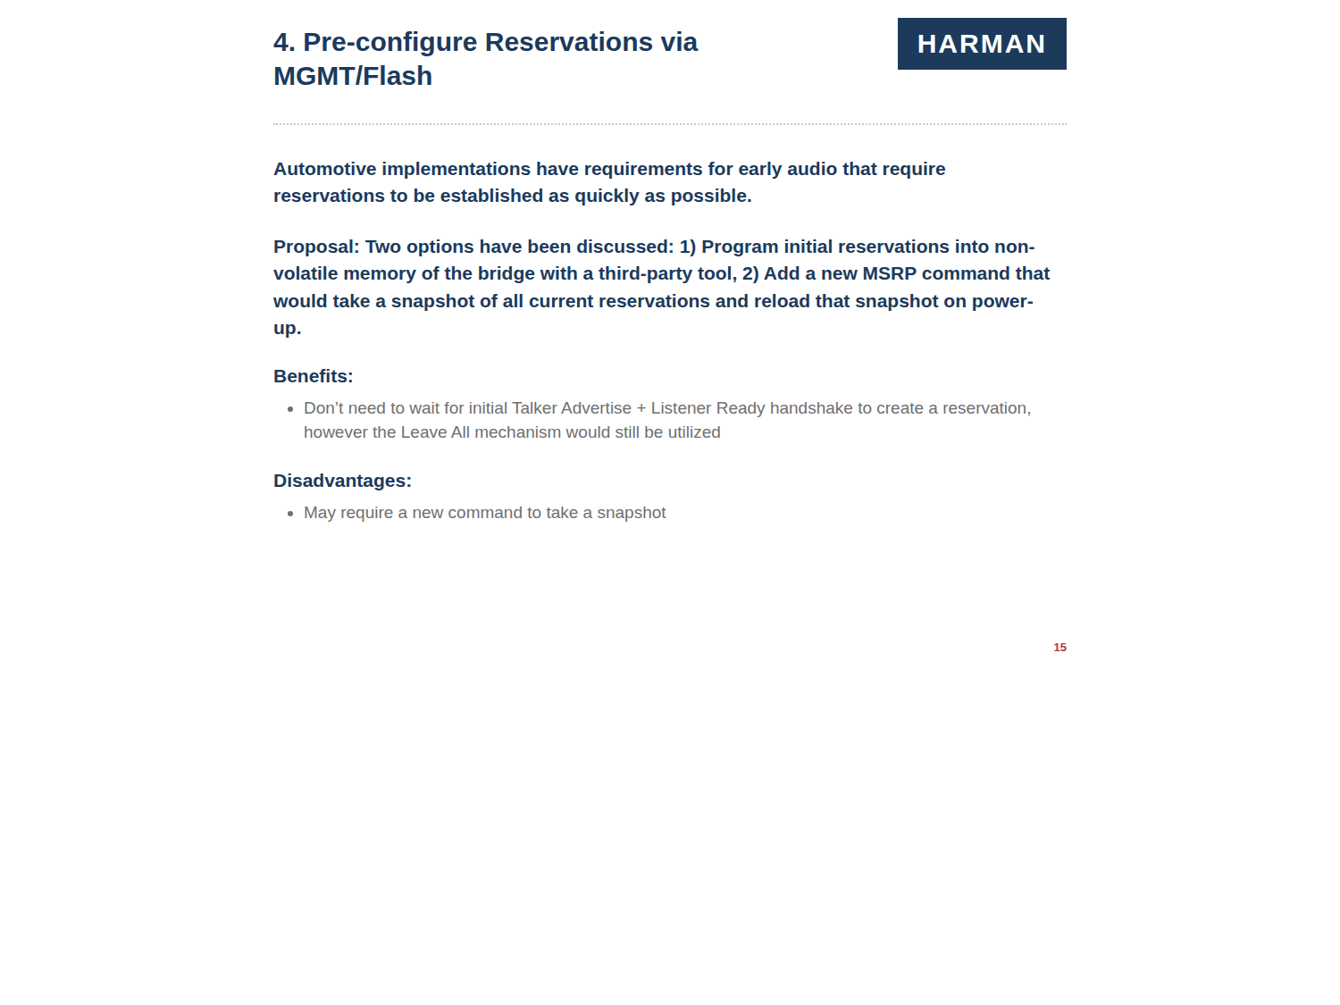4. Pre-configure Reservations via MGMT/Flash
HARMAN
Automotive implementations have requirements for early audio that require reservations to be established as quickly as possible.
Proposal: Two options have been discussed: 1) Program initial reservations into non-volatile memory of the bridge with a third-party tool, 2) Add a new MSRP command that would take a snapshot of all current reservations and reload that snapshot on power-up.
Benefits:
Don’t need to wait for initial Talker Advertise + Listener Ready handshake to create a reservation, however the Leave All mechanism would still be utilized
Disadvantages:
May require a new command to take a snapshot
15